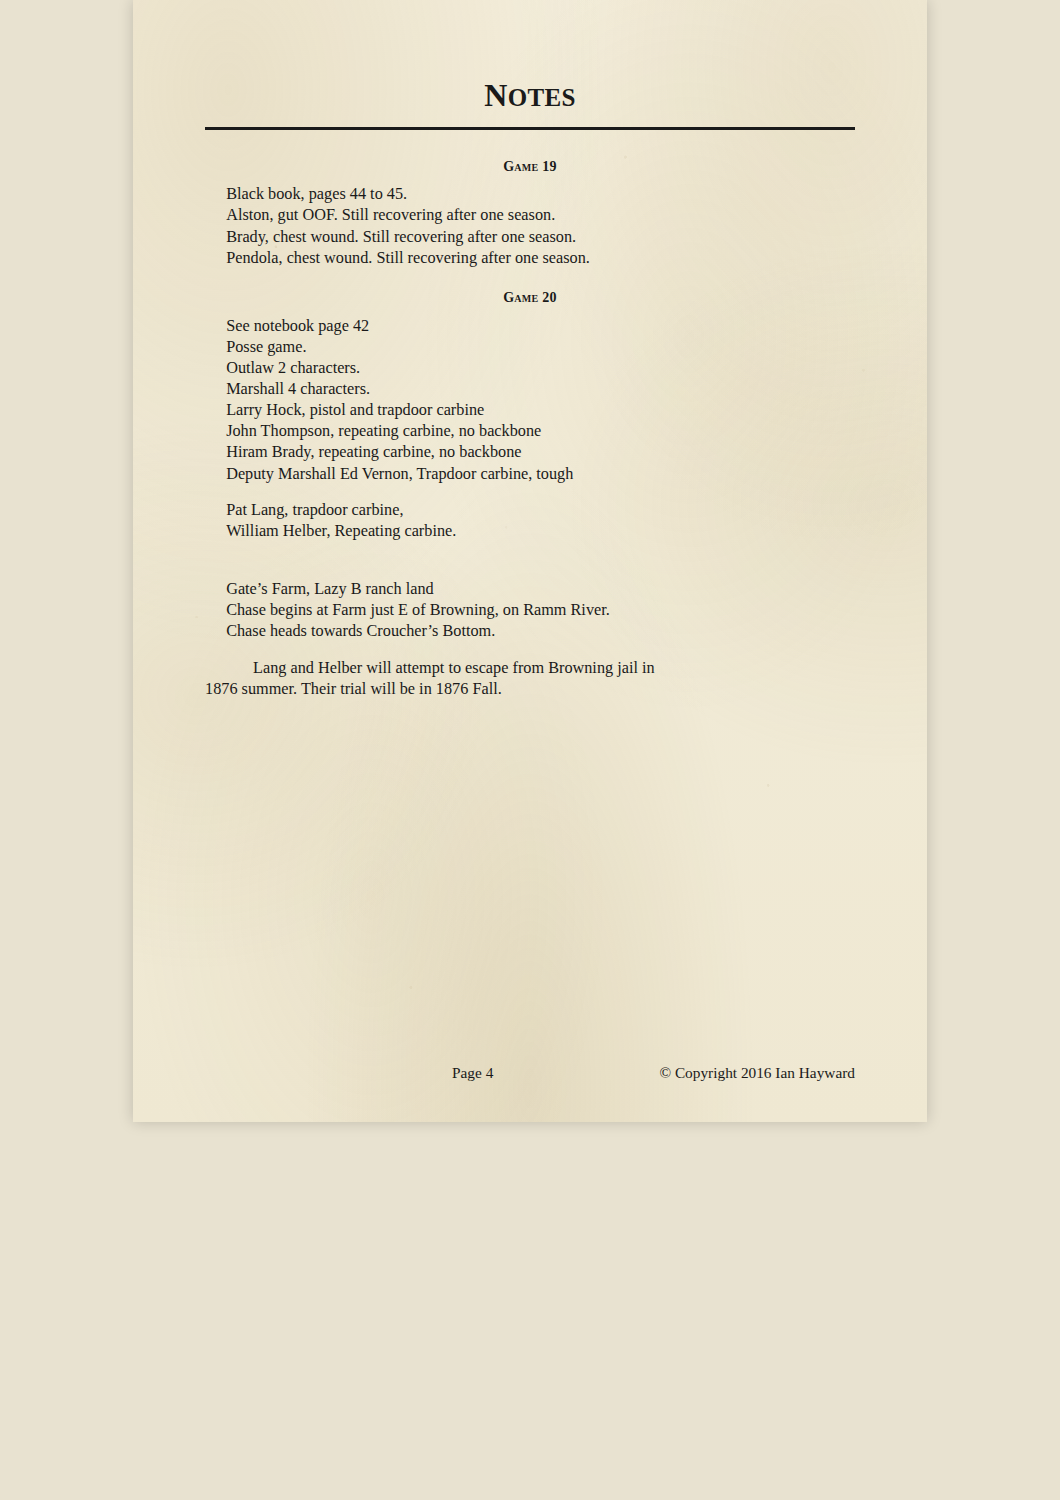Notes
Game 19
Black book, pages 44 to 45.
Alston, gut OOF. Still recovering after one season.
Brady, chest wound. Still recovering after one season.
Pendola, chest wound. Still recovering after one season.
Game 20
See notebook page 42
Posse game.
Outlaw 2 characters.
Marshall 4 characters.
Larry Hock, pistol and trapdoor carbine
John Thompson, repeating carbine, no backbone
Hiram Brady, repeating carbine, no backbone
Deputy Marshall Ed Vernon, Trapdoor carbine, tough
Pat Lang, trapdoor carbine,
William Helber, Repeating carbine.
Gate’s Farm, Lazy B ranch land
Chase begins at Farm just E of Browning, on Ramm River.
Chase heads towards Croucher’s Bottom.
Lang and Helber will attempt to escape from Browning jail in
1876 summer. Their trial will be in 1876 Fall.
Page 4 © Copyright 2016 Ian Hayward